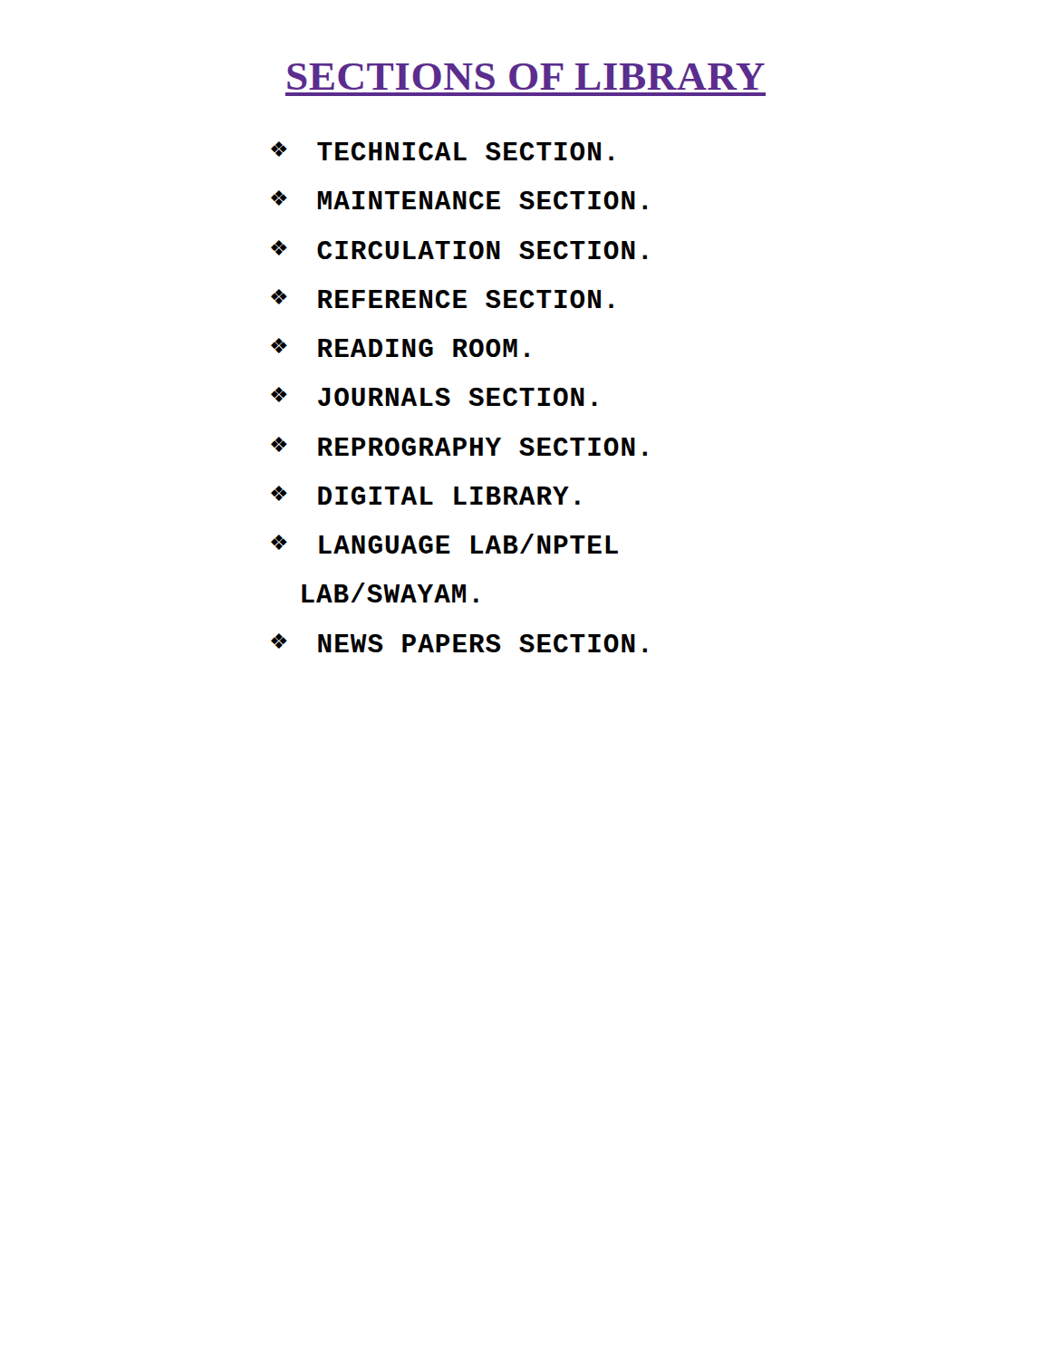SECTIONS OF LIBRARY
TECHNICAL SECTION.
MAINTENANCE SECTION.
CIRCULATION SECTION.
REFERENCE SECTION.
READING ROOM.
JOURNALS SECTION.
REPROGRAPHY SECTION.
DIGITAL LIBRARY.
LANGUAGE LAB/NPTELLAB/SWAYAM.
NEWS PAPERS SECTION.